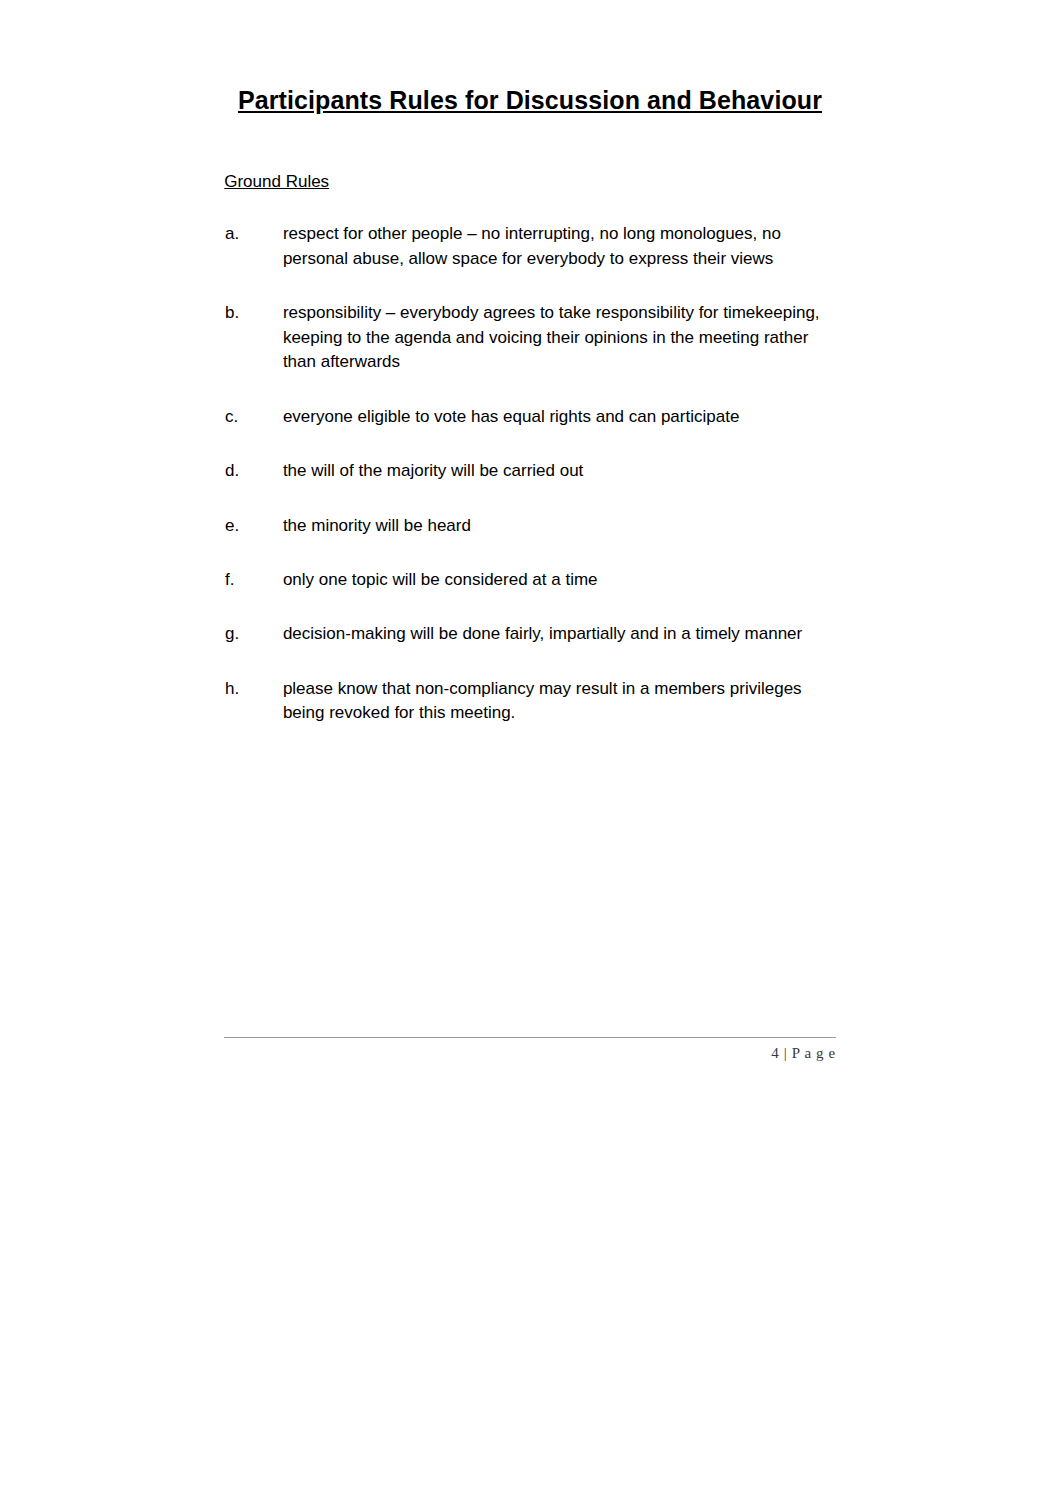Participants Rules for Discussion and Behaviour
Ground Rules
a. respect for other people – no interrupting, no long monologues, no personal abuse, allow space for everybody to express their views
b. responsibility – everybody agrees to take responsibility for timekeeping, keeping to the agenda and voicing their opinions in the meeting rather than afterwards
c. everyone eligible to vote has equal rights and can participate
d. the will of the majority will be carried out
e. the minority will be heard
f. only one topic will be considered at a time
g. decision-making will be done fairly, impartially and in a timely manner
h. please know that non-compliancy may result in a members privileges being revoked for this meeting.
4 | P a g e